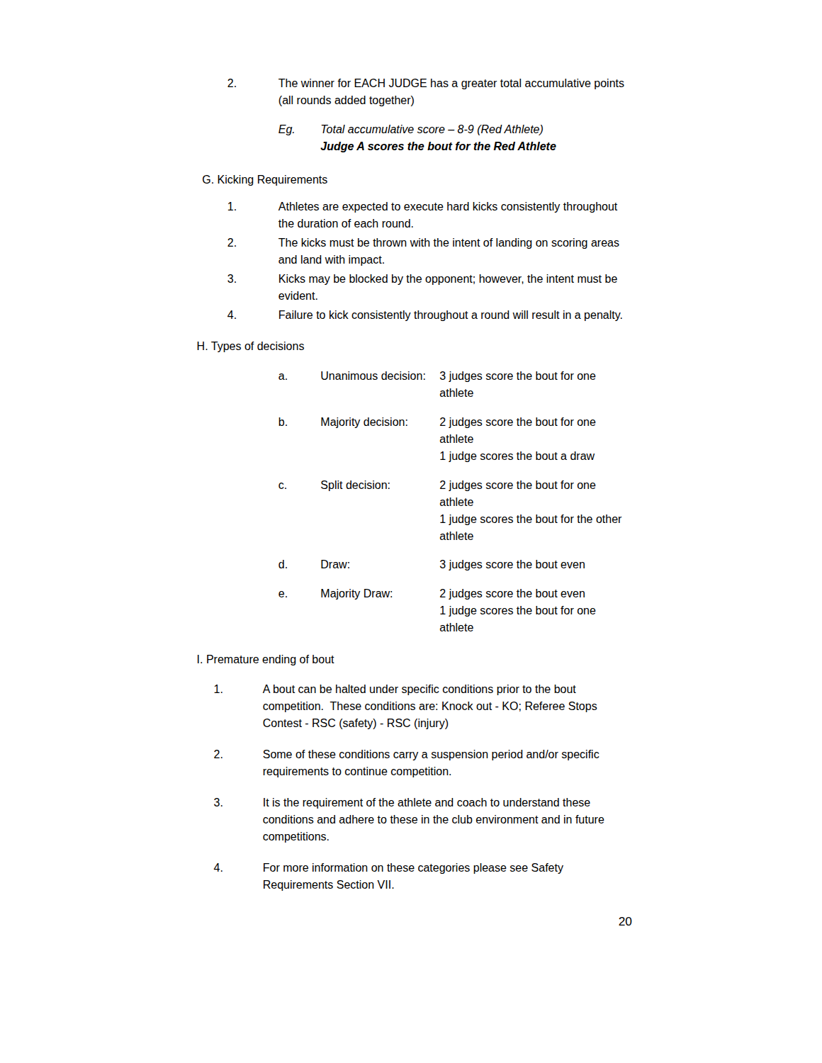2. The winner for EACH JUDGE has a greater total accumulative points (all rounds added together)
Eg. Total accumulative score – 8-9 (Red Athlete)
Judge A scores the bout for the Red Athlete
G. Kicking Requirements
1. Athletes are expected to execute hard kicks consistently throughout the duration of each round.
2. The kicks must be thrown with the intent of landing on scoring areas and land with impact.
3. Kicks may be blocked by the opponent; however, the intent must be evident.
4. Failure to kick consistently throughout a round will result in a penalty.
H. Types of decisions
a. Unanimous decision:
3 judges score the bout for one athlete
b. Majority decision:
2 judges score the bout for one athlete
1 judge scores the bout a draw
c. Split decision:
2 judges score the bout for one athlete
1 judge scores the bout for the other athlete
d. Draw:
3 judges score the bout even
e. Majority Draw:
2 judges score the bout even
1 judge scores the bout for one athlete
I. Premature ending of bout
1. A bout can be halted under specific conditions prior to the bout competition. These conditions are: Knock out - KO; Referee Stops Contest - RSC (safety) - RSC (injury)
2. Some of these conditions carry a suspension period and/or specific requirements to continue competition.
3. It is the requirement of the athlete and coach to understand these conditions and adhere to these in the club environment and in future competitions.
4. For more information on these categories please see Safety Requirements Section VII.
20